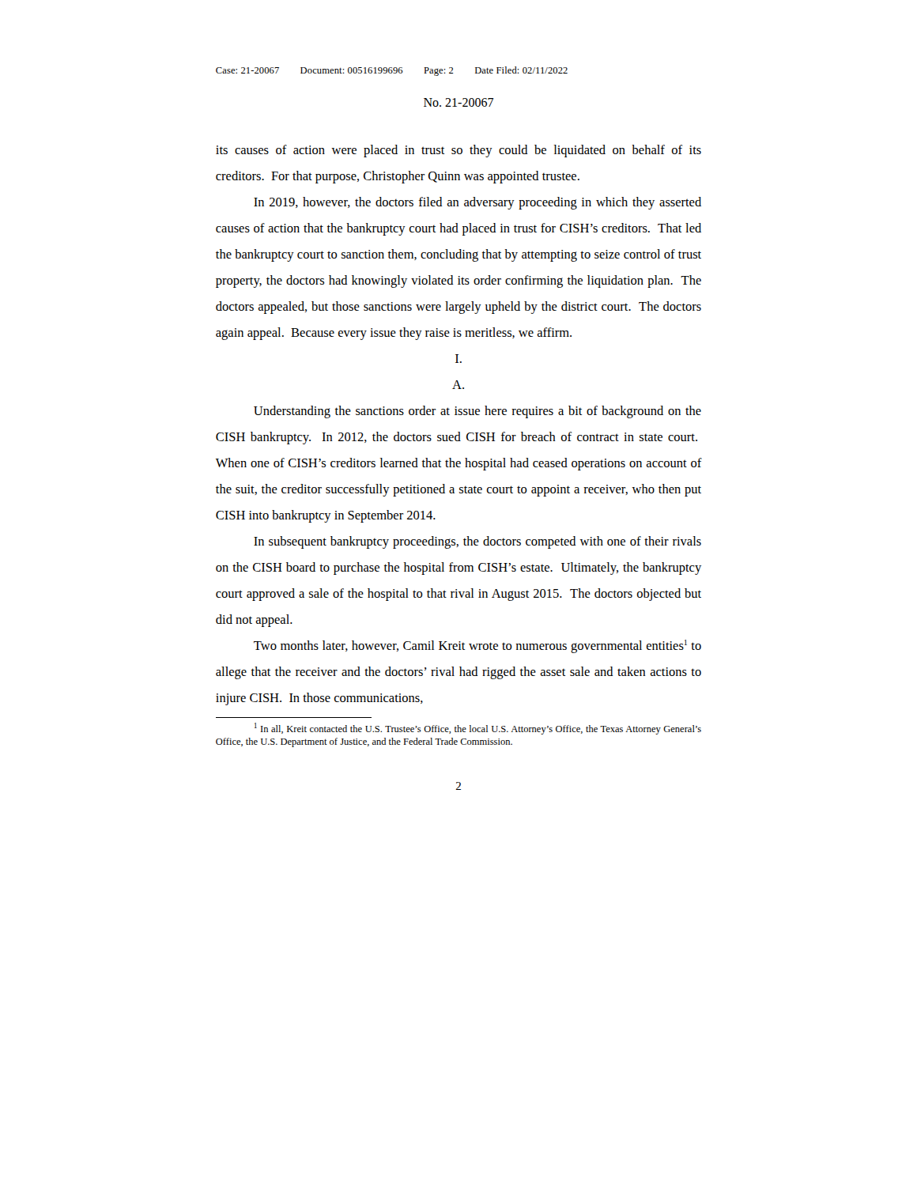Case: 21-20067 Document: 00516199696 Page: 2 Date Filed: 02/11/2022
No. 21-20067
its causes of action were placed in trust so they could be liquidated on behalf of its creditors. For that purpose, Christopher Quinn was appointed trustee.
In 2019, however, the doctors filed an adversary proceeding in which they asserted causes of action that the bankruptcy court had placed in trust for CISH’s creditors. That led the bankruptcy court to sanction them, concluding that by attempting to seize control of trust property, the doctors had knowingly violated its order confirming the liquidation plan. The doctors appealed, but those sanctions were largely upheld by the district court. The doctors again appeal. Because every issue they raise is meritless, we affirm.
I.
A.
Understanding the sanctions order at issue here requires a bit of background on the CISH bankruptcy. In 2012, the doctors sued CISH for breach of contract in state court. When one of CISH’s creditors learned that the hospital had ceased operations on account of the suit, the creditor successfully petitioned a state court to appoint a receiver, who then put CISH into bankruptcy in September 2014.
In subsequent bankruptcy proceedings, the doctors competed with one of their rivals on the CISH board to purchase the hospital from CISH’s estate. Ultimately, the bankruptcy court approved a sale of the hospital to that rival in August 2015. The doctors objected but did not appeal.
Two months later, however, Camil Kreit wrote to numerous governmental entities1 to allege that the receiver and the doctors’ rival had rigged the asset sale and taken actions to injure CISH. In those communications,
1 In all, Kreit contacted the U.S. Trustee’s Office, the local U.S. Attorney’s Office, the Texas Attorney General’s Office, the U.S. Department of Justice, and the Federal Trade Commission.
2